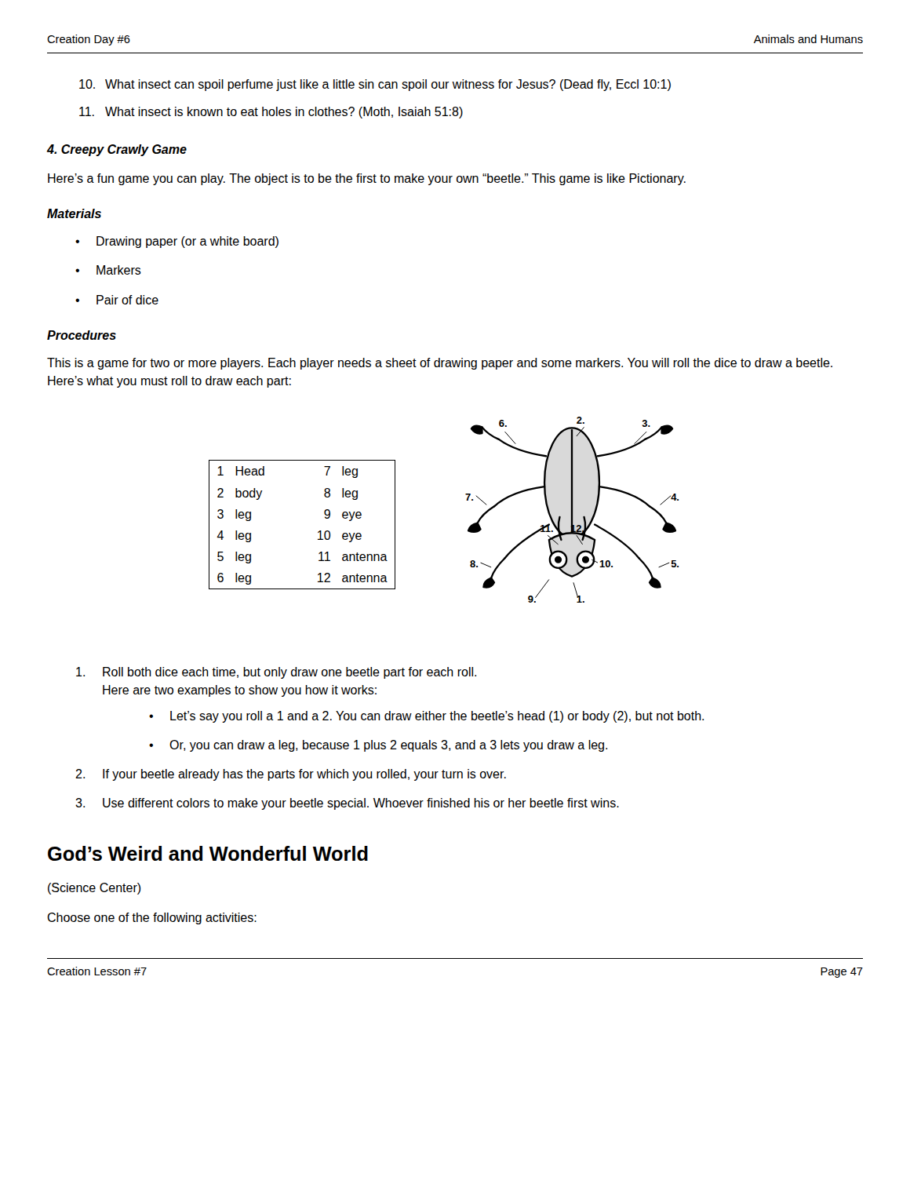Creation Day #6 Animals and Humans
10. What insect can spoil perfume just like a little sin can spoil our witness for Jesus? (Dead fly, Eccl 10:1)
11. What insect is known to eat holes in clothes? (Moth, Isaiah 51:8)
4. Creepy Crawly Game
Here’s a fun game you can play. The object is to be the first to make your own “beetle.” This game is like Pictionary.
Materials
Drawing paper (or a white board)
Markers
Pair of dice
Procedures
This is a game for two or more players. Each player needs a sheet of drawing paper and some markers. You will roll the dice to draw a beetle. Here’s what you must roll to draw each part:
| 1 | Head | | 7 | leg |
| 2 | body | | 8 | leg |
| 3 | leg | | 9 | eye |
| 4 | leg | | 10 | eye |
| 5 | leg | | 11 | antenna |
| 6 | leg | | 12 | antenna |
2. 3. 4. 5. 6. 7. 8. 9. 10. 11. 12. 1.
Roll both dice each time, but only draw one beetle part for each roll.
Here are two examples to show you how it works:
Let’s say you roll a 1 and a 2. You can draw either the beetle’s head (1) or body (2), but not both.
Or, you can draw a leg, because 1 plus 2 equals 3, and a 3 lets you draw a leg.
If your beetle already has the parts for which you rolled, your turn is over.
Use different colors to make your beetle special. Whoever finished his or her beetle first wins.
God’s Weird and Wonderful World
(Science Center)
Choose one of the following activities:
Creation Lesson #7 Page 47